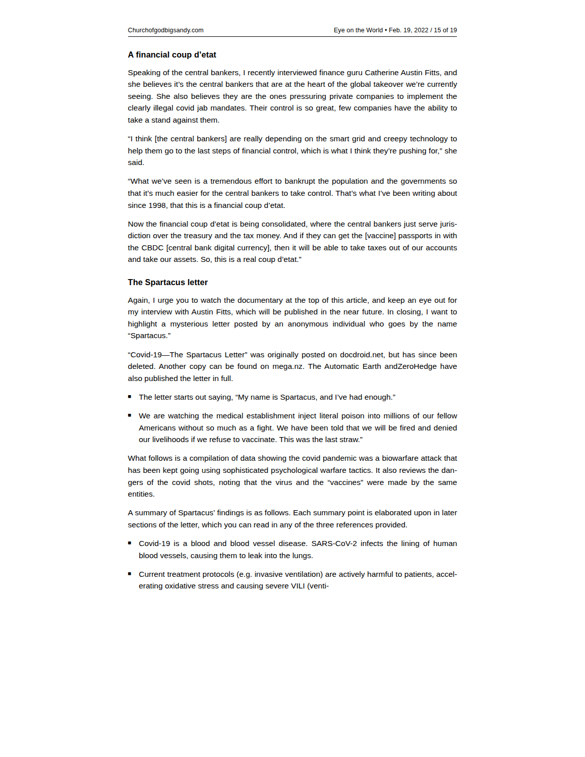Churchofgodbigsandy.com Eye on the World • Feb. 19, 2022 / 15 of 19
A financial coup d’etat
Speaking of the central bankers, I recently interviewed finance guru Catherine Austin Fitts, and she believes it’s the central bankers that are at the heart of the global takeover we’re currently seeing. She also believes they are the ones pressuring private companies to implement the clearly illegal covid jab mandates. Their control is so great, few companies have the ability to take a stand against them.
“I think [the central bankers] are really depending on the smart grid and creepy technology to help them go to the last steps of financial control, which is what I think they’re pushing for,” she said.
“What we’ve seen is a tremendous effort to bankrupt the population and the governments so that it’s much easier for the central bankers to take control. That’s what I’ve been writing about since 1998, that this is a financial coup d’etat.
Now the financial coup d’etat is being consolidated, where the central bankers just serve jurisdiction over the treasury and the tax money. And if they can get the [vaccine] passports in with the CBDC [central bank digital currency], then it will be able to take taxes out of our accounts and take our assets. So, this is a real coup d’etat.”
The Spartacus letter
Again, I urge you to watch the documentary at the top of this article, and keep an eye out for my interview with Austin Fitts, which will be published in the near future. In closing, I want to highlight a mysterious letter posted by an anonymous individual who goes by the name “Spartacus.”
“Covid-19—The Spartacus Letter” was originally posted on docdroid.net, but has since been deleted. Another copy can be found on mega.nz. The Automatic Earth andZeroHedge have also published the letter in full.
The letter starts out saying, “My name is Spartacus, and I’ve had enough.”
We are watching the medical establishment inject literal poison into millions of our fellow Americans without so much as a fight. We have been told that we will be fired and denied our livelihoods if we refuse to vaccinate. This was the last straw.”
What follows is a compilation of data showing the covid pandemic was a biowarfare attack that has been kept going using sophisticated psychological warfare tactics. It also reviews the dangers of the covid shots, noting that the virus and the “vaccines” were made by the same entities.
A summary of Spartacus’ findings is as follows. Each summary point is elaborated upon in later sections of the letter, which you can read in any of the three references provided.
Covid-19 is a blood and blood vessel disease. SARS-CoV-2 infects the lining of human blood vessels, causing them to leak into the lungs.
Current treatment protocols (e.g. invasive ventilation) are actively harmful to patients, accelerating oxidative stress and causing severe VILI (venti-